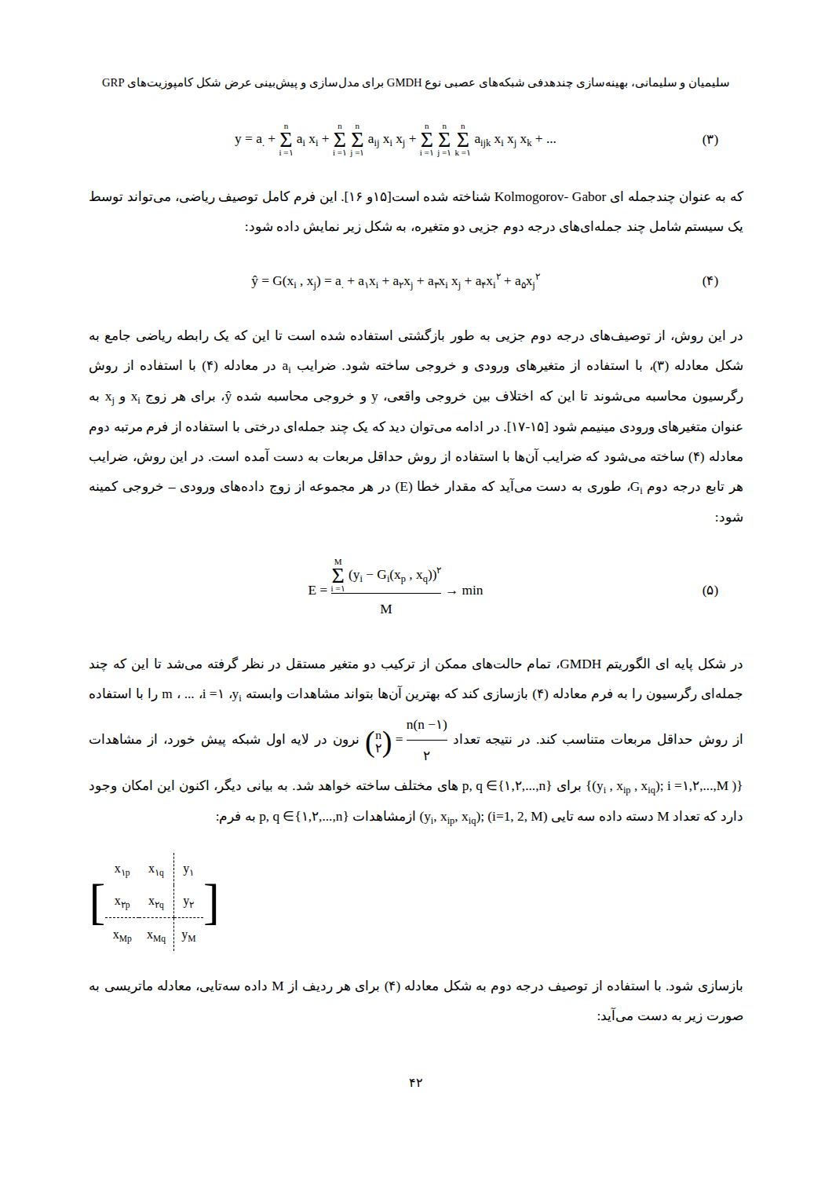سلیمیان و سلیمانی، بهینه‌سازی چندهدفی شبکه‌های عصبی نوع GMDH برای مدل‌سازی و پیش‌بینی عرض شکل کامپوزیت‌های GRP
(۳)
y = a. + nΣi =۱ ai xi + nΣi =۱ nΣj =۱ aij xi xj + nΣi =۱ nΣj =۱ nΣk =۱ aijk xi xj xk + ...
که به عنوان چندجمله ای Kolmogorov- Gabor شناخته شده است[۱۵و ۱۶]. این فرم کامل توصیف ریاضی، می‌تواند توسط یک سیستم شامل چند جمله‌ای‌های درجه دوم جزیی دو متغیره، به شکل زیر نمایش داده شود:
(۴)
ŷ = G(xi , xj) = a. + a۱xi + a۲xj + a۳xi xj + a۴xi۲ + a۵xj۲
در این روش، از توصیف‌های درجه دوم جزیی به طور بازگشتی استفاده شده است تا این که یک رابطه ریاضی جامع به شکل معادله (۳)، با استفاده از متغیرهای ورودی و خروجی ساخته شود. ضرایب ai در معادله (۴) با استفاده از روش رگرسیون محاسبه می‌شوند تا این که اختلاف بین خروجی واقعی، y و خروجی محاسبه شده ŷ، برای هر زوج xi و xj به عنوان متغیرهای ورودی مینیمم شود [۱۵-۱۷]. در ادامه می‌توان دید که یک چند جمله‌ای درختی با استفاده از فرم مرتبه دوم معادله (۴) ساخته می‌شود که ضرایب آن‌ها با استفاده از روش حداقل مربعات به دست آمده است. در این روش، ضرایب هر تابع درجه دوم Gi، طوری به دست می‌آید که مقدار خطا (E) در هر مجموعه از زوج داده‌های ورودی – خروجی کمینه شود:
(۵)
E = MΣi =۱ (yi − Gi(xp , xq))۲ M → min
در شکل پایه ای الگوریتم GMDH، تمام حالت‌های ممکن از ترکیب دو متغیر مستقل در نظر گرفته می‌شد تا این که چند جمله‌ای رگرسیون را به فرم معادله (۴) بازسازی کند که بهترین آن‌ها بتواند مشاهدات وابسته yi، i =۱، ... ، m را با استفاده از روش حداقل مربعات متناسب کند. در نتیجه تعداد (n
۲) = n(n −۱) ۲ نرون در لایه اول شبکه پیش خورد، از مشاهدات {(yi , xip , xiq); i =۱,۲,...,M )} برای p, q ∈{۱,۲,...,n} های مختلف ساخته خواهد شد. به بیانی دیگر، اکنون این امکان وجود دارد که تعداد M دسته داده سه تایی (i=1, 2, M) (yi, xip, xiq); ازمشاهدات p, q ∈{۱,۲,...,n} به فرم:
[
| x ۱p | x ۱q | y ۱ |
| x ۲p | x ۲q | y ۲ |
| x Mp | x Mq | y M |
]
بازسازی شود. با استفاده از توصیف درجه دوم به شکل معادله (۴) برای هر ردیف از M داده سه‌تایی، معادله ماتریسی به صورت زیر به دست می‌آید:
۴۲